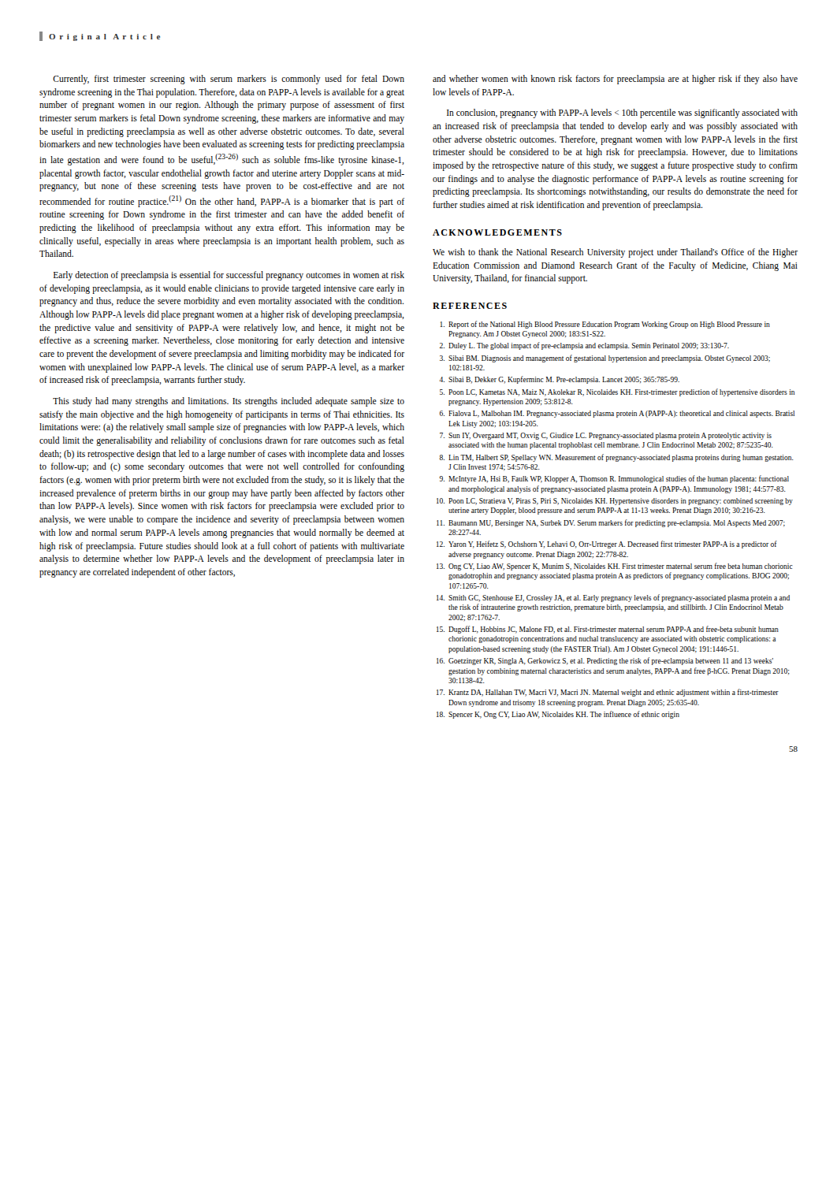O r i g i n a l A r t i c l e
Currently, first trimester screening with serum markers is commonly used for fetal Down syndrome screening in the Thai population. Therefore, data on PAPP-A levels is available for a great number of pregnant women in our region. Although the primary purpose of assessment of first trimester serum markers is fetal Down syndrome screening, these markers are informative and may be useful in predicting preeclampsia as well as other adverse obstetric outcomes. To date, several biomarkers and new technologies have been evaluated as screening tests for predicting preeclampsia in late gestation and were found to be useful,(23-26) such as soluble fms-like tyrosine kinase-1, placental growth factor, vascular endothelial growth factor and uterine artery Doppler scans at mid-pregnancy, but none of these screening tests have proven to be cost-effective and are not recommended for routine practice.(21) On the other hand, PAPP-A is a biomarker that is part of routine screening for Down syndrome in the first trimester and can have the added benefit of predicting the likelihood of preeclampsia without any extra effort. This information may be clinically useful, especially in areas where preeclampsia is an important health problem, such as Thailand.
Early detection of preeclampsia is essential for successful pregnancy outcomes in women at risk of developing preeclampsia, as it would enable clinicians to provide targeted intensive care early in pregnancy and thus, reduce the severe morbidity and even mortality associated with the condition. Although low PAPP-A levels did place pregnant women at a higher risk of developing preeclampsia, the predictive value and sensitivity of PAPP-A were relatively low, and hence, it might not be effective as a screening marker. Nevertheless, close monitoring for early detection and intensive care to prevent the development of severe preeclampsia and limiting morbidity may be indicated for women with unexplained low PAPP-A levels. The clinical use of serum PAPP-A level, as a marker of increased risk of preeclampsia, warrants further study.
This study had many strengths and limitations. Its strengths included adequate sample size to satisfy the main objective and the high homogeneity of participants in terms of Thai ethnicities. Its limitations were: (a) the relatively small sample size of pregnancies with low PAPP-A levels, which could limit the generalisability and reliability of conclusions drawn for rare outcomes such as fetal death; (b) its retrospective design that led to a large number of cases with incomplete data and losses to follow-up; and (c) some secondary outcomes that were not well controlled for confounding factors (e.g. women with prior preterm birth were not excluded from the study, so it is likely that the increased prevalence of preterm births in our group may have partly been affected by factors other than low PAPP-A levels). Since women with risk factors for preeclampsia were excluded prior to analysis, we were unable to compare the incidence and severity of preeclampsia between women with low and normal serum PAPP-A levels among pregnancies that would normally be deemed at high risk of preeclampsia. Future studies should look at a full cohort of patients with multivariate analysis to determine whether low PAPP-A levels and the development of preeclampsia later in pregnancy are correlated independent of other factors,
and whether women with known risk factors for preeclampsia are at higher risk if they also have low levels of PAPP-A.
In conclusion, pregnancy with PAPP-A levels < 10th percentile was significantly associated with an increased risk of preeclampsia that tended to develop early and was possibly associated with other adverse obstetric outcomes. Therefore, pregnant women with low PAPP-A levels in the first trimester should be considered to be at high risk for preeclampsia. However, due to limitations imposed by the retrospective nature of this study, we suggest a future prospective study to confirm our findings and to analyse the diagnostic performance of PAPP-A levels as routine screening for predicting preeclampsia. Its shortcomings notwithstanding, our results do demonstrate the need for further studies aimed at risk identification and prevention of preeclampsia.
Acknowledgements
We wish to thank the National Research University project under Thailand's Office of the Higher Education Commission and Diamond Research Grant of the Faculty of Medicine, Chiang Mai University, Thailand, for financial support.
References
Report of the National High Blood Pressure Education Program Working Group on High Blood Pressure in Pregnancy. Am J Obstet Gynecol 2000; 183:S1-S22.
Duley L. The global impact of pre-eclampsia and eclampsia. Semin Perinatol 2009; 33:130-7.
Sibai BM. Diagnosis and management of gestational hypertension and preeclampsia. Obstet Gynecol 2003; 102:181-92.
Sibai B, Dekker G, Kupferminc M. Pre-eclampsia. Lancet 2005; 365:785-99.
Poon LC, Kametas NA, Maiz N, Akolekar R, Nicolaides KH. First-trimester prediction of hypertensive disorders in pregnancy. Hypertension 2009; 53:812-8.
Fialova L, Malbohan IM. Pregnancy-associated plasma protein A (PAPP-A): theoretical and clinical aspects. Bratisl Lek Listy 2002; 103:194-205.
Sun IY, Overgaard MT, Oxvig C, Giudice LC. Pregnancy-associated plasma protein A proteolytic activity is associated with the human placental trophoblast cell membrane. J Clin Endocrinol Metab 2002; 87:5235-40.
Lin TM, Halbert SP, Spellacy WN. Measurement of pregnancy-associated plasma proteins during human gestation. J Clin Invest 1974; 54:576-82.
McIntyre JA, Hsi B, Faulk WP, Klopper A, Thomson R. Immunological studies of the human placenta: functional and morphological analysis of pregnancy-associated plasma protein A (PAPP-A). Immunology 1981; 44:577-83.
Poon LC, Stratieva V, Piras S, Piri S, Nicolaides KH. Hypertensive disorders in pregnancy: combined screening by uterine artery Doppler, blood pressure and serum PAPP-A at 11-13 weeks. Prenat Diagn 2010; 30:216-23.
Baumann MU, Bersinger NA, Surbek DV. Serum markers for predicting pre-eclampsia. Mol Aspects Med 2007; 28:227-44.
Yaron Y, Heifetz S, Ochshorn Y, Lehavi O, Orr-Urtreger A. Decreased first trimester PAPP-A is a predictor of adverse pregnancy outcome. Prenat Diagn 2002; 22:778-82.
Ong CY, Liao AW, Spencer K, Munim S, Nicolaides KH. First trimester maternal serum free beta human chorionic gonadotrophin and pregnancy associated plasma protein A as predictors of pregnancy complications. BJOG 2000; 107:1265-70.
Smith GC, Stenhouse EJ, Crossley JA, et al. Early pregnancy levels of pregnancy-associated plasma protein a and the risk of intrauterine growth restriction, premature birth, preeclampsia, and stillbirth. J Clin Endocrinol Metab 2002; 87:1762-7.
Dugoff L, Hobbins JC, Malone FD, et al. First-trimester maternal serum PAPP-A and free-beta subunit human chorionic gonadotropin concentrations and nuchal translucency are associated with obstetric complications: a population-based screening study (the FASTER Trial). Am J Obstet Gynecol 2004; 191:1446-51.
Goetzinger KR, Singla A, Gerkowicz S, et al. Predicting the risk of pre-eclampsia between 11 and 13 weeks' gestation by combining maternal characteristics and serum analytes, PAPP-A and free β-hCG. Prenat Diagn 2010; 30:1138-42.
Krantz DA, Hallahan TW, Macri VJ, Macri JN. Maternal weight and ethnic adjustment within a first-trimester Down syndrome and trisomy 18 screening program. Prenat Diagn 2005; 25:635-40.
Spencer K, Ong CY, Liao AW, Nicolaides KH. The influence of ethnic origin
58